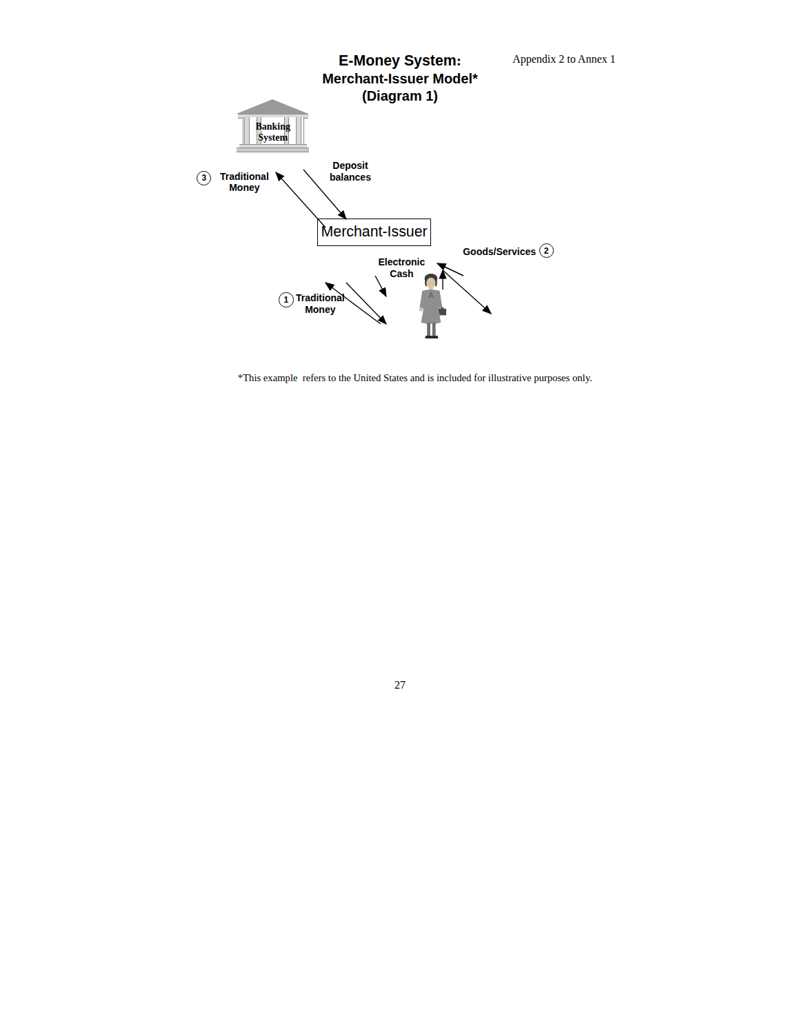Appendix 2 to Annex 1
E-Money System:
Merchant-Issuer Model*
(Diagram 1)
Banking
System
Merchant-Issuer
Deposit
balances
Traditional
Money
Goods/Services
Electronic
Cash
Traditional
Money
1
2
3
*This example refers to the United States and is included for illustrative purposes only.
27